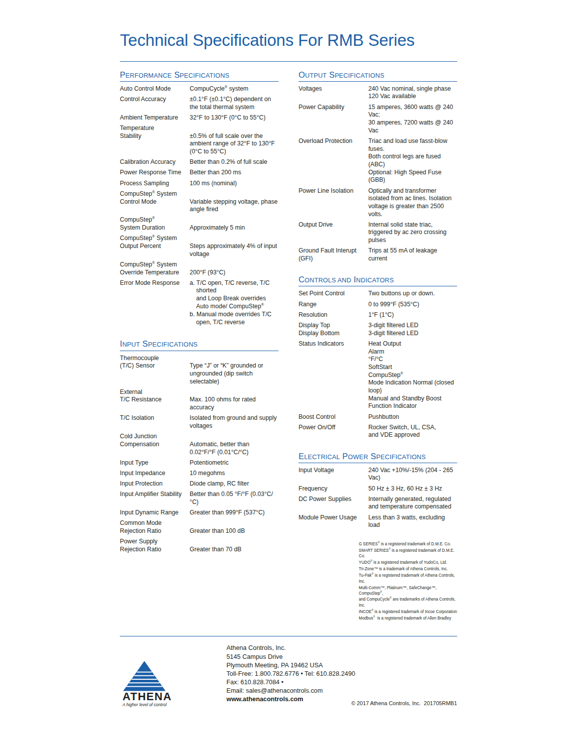Technical Specifications For RMB Series
PERFORMANCE SPECIFICATIONS
| Auto Control Mode | CompuCycle ® system |
| Control Accuracy | ±0.1°F (±0.1°C) dependent on the total thermal system |
| Ambient Temperature | 32°F to 130°F (0°C to 55°C) |
| Temperature Stability | ±0.5% of full scale over the ambient range of 32°F to 130°F (0°C to 55°C) |
| Calibration Accuracy | Better than 0.2% of full scale |
| Power Response Time | Better than 200 ms |
| Process Sampling | 100 ms (nominal) |
| CompuStep ® System Control Mode | Variable stepping voltage, phase angle fired |
| CompuStep ® System Duration | Approximately 5 min |
| CompuStep ® System Output Percent | Steps approximately 4% of input voltage |
| CompuStep ® System Override Temperature | 200°F (93°C) |
| Error Mode Response | a. T/C open, T/C reverse, T/C shorted and Loop Break overrides Auto mode/ CompuStep ® b. Manual mode overrides T/C open, T/C reverse |
INPUT SPECIFICATIONS
| Thermocouple (T/C) Sensor | Type “J” or “K” grounded or ungrounded (dip switch selectable) |
| External T/C Resistance | Max. 100 ohms for rated accuracy |
| T/C Isolation | Isolated from ground and supply voltages |
| Cold Junction Compensation | Automatic, better than 0.02°F/°F (0.01°C/°C) |
| Input Type | Potentiometric |
| Input Impedance | 10 megohms |
| Input Protection | Diode clamp, RC filter |
| Input Amplifier Stability | Better than 0.05 °F/°F (0.03°C/°C) |
| Input Dynamic Range | Greater than 999°F (537°C) |
| Common Mode Rejection Ratio | Greater than 100 dB |
| Power Supply Rejection Ratio | Greater than 70 dB |
OUTPUT SPECIFICATIONS
| Voltages | 240 Vac nominal, single phase 120 Vac available |
| Power Capability | 15 amperes, 3600 watts @ 240 Vac; 30 amperes, 7200 watts @ 240 Vac |
| Overload Protection | Triac and load use fasst-blow fuses. Both control legs are fused (ABC) Optional: High Speed Fuse (GBB) |
| Power Line Isolation | Optically and transformer isolated from ac lines. Isolation voltage is greater than 2500 volts. |
| Output Drive | Internal solid state triac, triggered by ac zero crossing pulses |
| Ground Fault Interupt (GFI) | Trips at 55 mA of leakage current |
CONTROLS AND INDICATORS
| Set Point Control | Two buttons up or down. |
| Range | 0 to 999°F (535°C) |
| Resolution | 1°F (1°C) |
| Display Top Display Bottom | 3‑digit filtered LED 3-digit filtered LED |
| Status Indicators | Heat Output Alarm °F/°C SoftStart CompuStep ® Mode Indication Normal (closed loop) Manual and Standby Boost Function Indicator |
| Boost Control | Pushbutton |
| Power On/Off | Rocker Switch, UL, CSA, and VDE approved |
ELECTRICAL POWER SPECIFICATIONS
| Input Voltage | 240 Vac +10%/-15% (204 - 265 Vac) |
| Frequency | 50 Hz ± 3 Hz, 60 Hz ± 3 Hz |
| DC Power Supplies | Internally generated, regulated and temperature compensated |
| Module Power Usage | Less than 3 watts, excluding load |
G SERIES® is a registered trademark of D.M.E. Co.
SMART SERIES® is a registered trademark of D.M.E. Co.
YUDO® is a registered trademark of YudoCo, Ltd.
Tri-Zone™ is a trademark of Athena Controls, Inc.
Tu-Pak® is a registered trademark of Athena Controls, Inc.
Multi-Comm™, Platinum™, SafeChange™, CompuStep®,
and CompuCycle® are trademarks of Athena Controls, Inc.
INCOE® is a registered trademark of Incoe Corporation
Modbus® is a registered trademark of Allen Bradley
ATHENA A higher level of control
Athena Controls, Inc.
5145 Campus Drive
Plymouth Meeting, PA 19462 USA
Toll-Free: 1.800.782.6776 • Tel: 610.828.2490
Fax: 610.828.7084 •
Email: sales@athenacontrols.com
www.athenacontrols.com
© 2017 Athena Controls, Inc. 201705RMB1